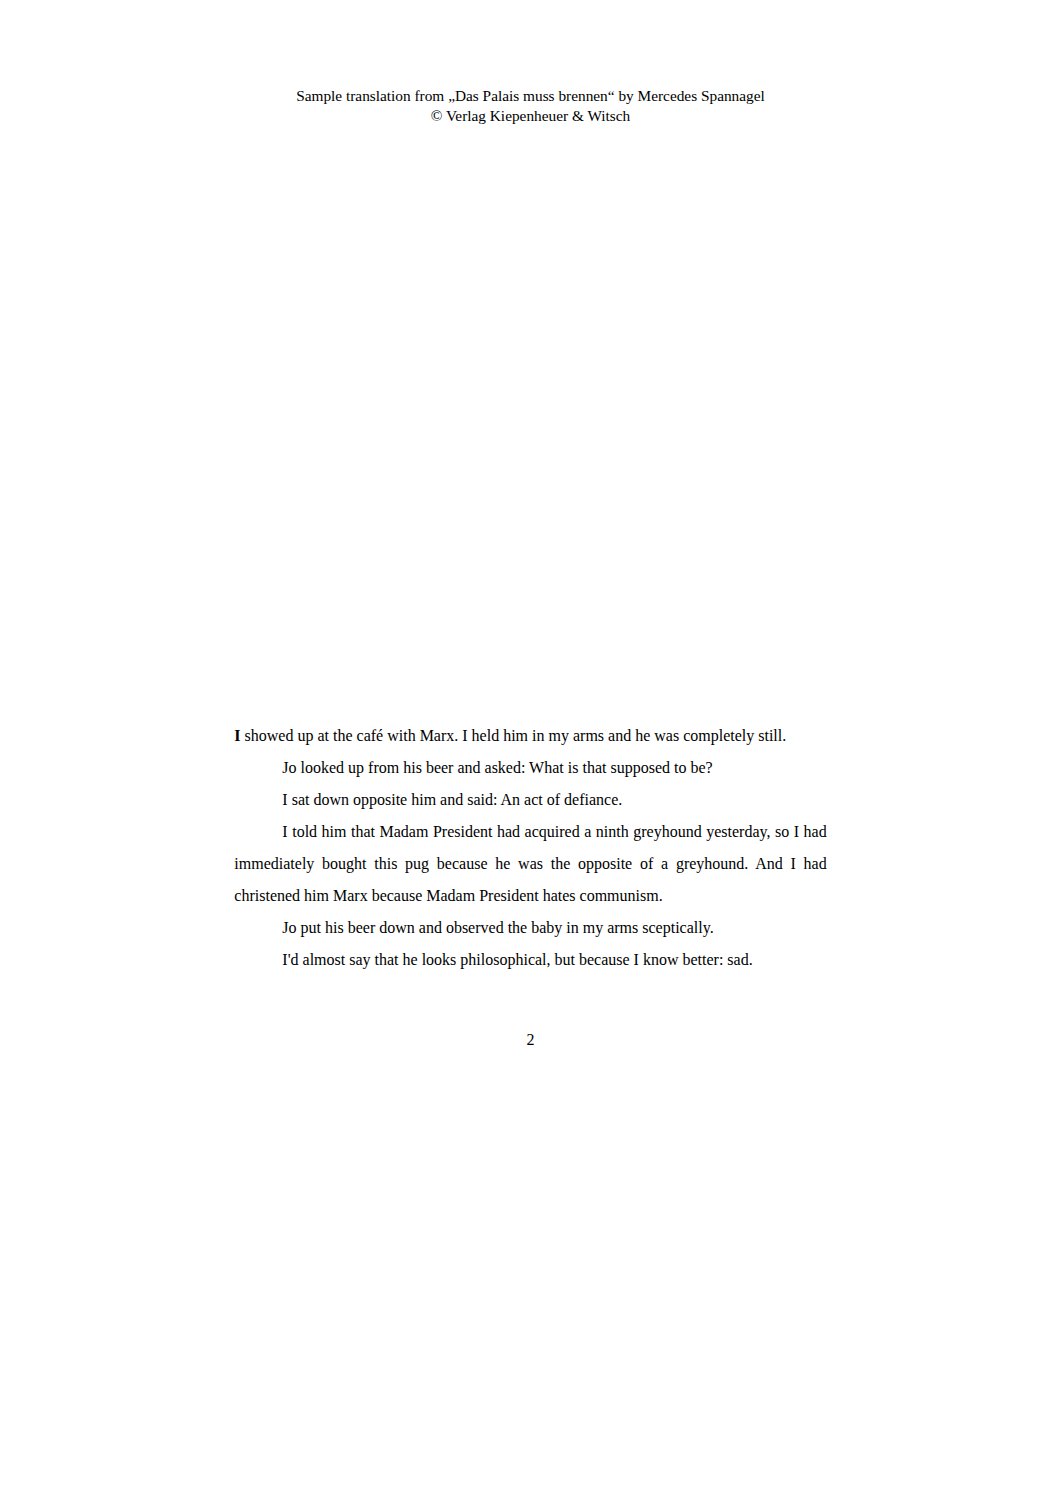Sample translation from „Das Palais muss brennen“ by Mercedes Spannagel
© Verlag Kiepenheuer & Witsch
I showed up at the café with Marx. I held him in my arms and he was completely still.
Jo looked up from his beer and asked: What is that supposed to be?
I sat down opposite him and said: An act of defiance.
I told him that Madam President had acquired a ninth greyhound yesterday, so I had immediately bought this pug because he was the opposite of a greyhound. And I had christened him Marx because Madam President hates communism.
Jo put his beer down and observed the baby in my arms sceptically.
I'd almost say that he looks philosophical, but because I know better: sad.
2